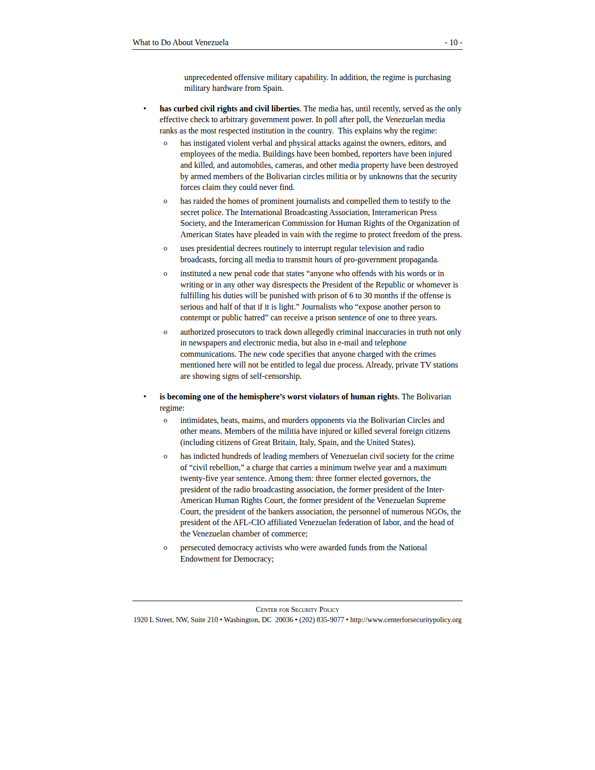What to Do About Venezuela - 10 -
unprecedented offensive military capability. In addition, the regime is purchasing military hardware from Spain.
has curbed civil rights and civil liberties. The media has, until recently, served as the only effective check to arbitrary government power. In poll after poll, the Venezuelan media ranks as the most respected institution in the country. This explains why the regime:
has instigated violent verbal and physical attacks against the owners, editors, and employees of the media. Buildings have been bombed, reporters have been injured and killed, and automobiles, cameras, and other media property have been destroyed by armed members of the Bolivarian circles militia or by unknowns that the security forces claim they could never find.
has raided the homes of prominent journalists and compelled them to testify to the secret police. The International Broadcasting Association, Interamerican Press Society, and the Interamerican Commission for Human Rights of the Organization of American States have pleaded in vain with the regime to protect freedom of the press.
uses presidential decrees routinely to interrupt regular television and radio broadcasts, forcing all media to transmit hours of pro-government propaganda.
instituted a new penal code that states “anyone who offends with his words or in writing or in any other way disrespects the President of the Republic or whomever is fulfilling his duties will be punished with prison of 6 to 30 months if the offense is serious and half of that if it is light.” Journalists who “expose another person to contempt or public hatred” can receive a prison sentence of one to three years.
authorized prosecutors to track down allegedly criminal inaccuracies in truth not only in newspapers and electronic media, but also in e-mail and telephone communications. The new code specifies that anyone charged with the crimes mentioned here will not be entitled to legal due process. Already, private TV stations are showing signs of self-censorship.
is becoming one of the hemisphere’s worst violators of human rights. The Bolivarian regime:
intimidates, beats, maims, and murders opponents via the Bolivarian Circles and other means. Members of the militia have injured or killed several foreign citizens (including citizens of Great Britain, Italy, Spain, and the United States).
has indicted hundreds of leading members of Venezuelan civil society for the crime of “civil rebellion,” a charge that carries a minimum twelve year and a maximum twenty-five year sentence. Among them: three former elected governors, the president of the radio broadcasting association, the former president of the Inter-American Human Rights Court, the former president of the Venezuelan Supreme Court, the president of the bankers association, the personnel of numerous NGOs, the president of the AFL-CIO affiliated Venezuelan federation of labor, and the head of the Venezuelan chamber of commerce;
persecuted democracy activists who were awarded funds from the National Endowment for Democracy;
Center for Security Policy
1920 L Street, NW, Suite 210 • Washington, DC 20036 • (202) 835-9077 • http://www.centerforsecuritypolicy.org